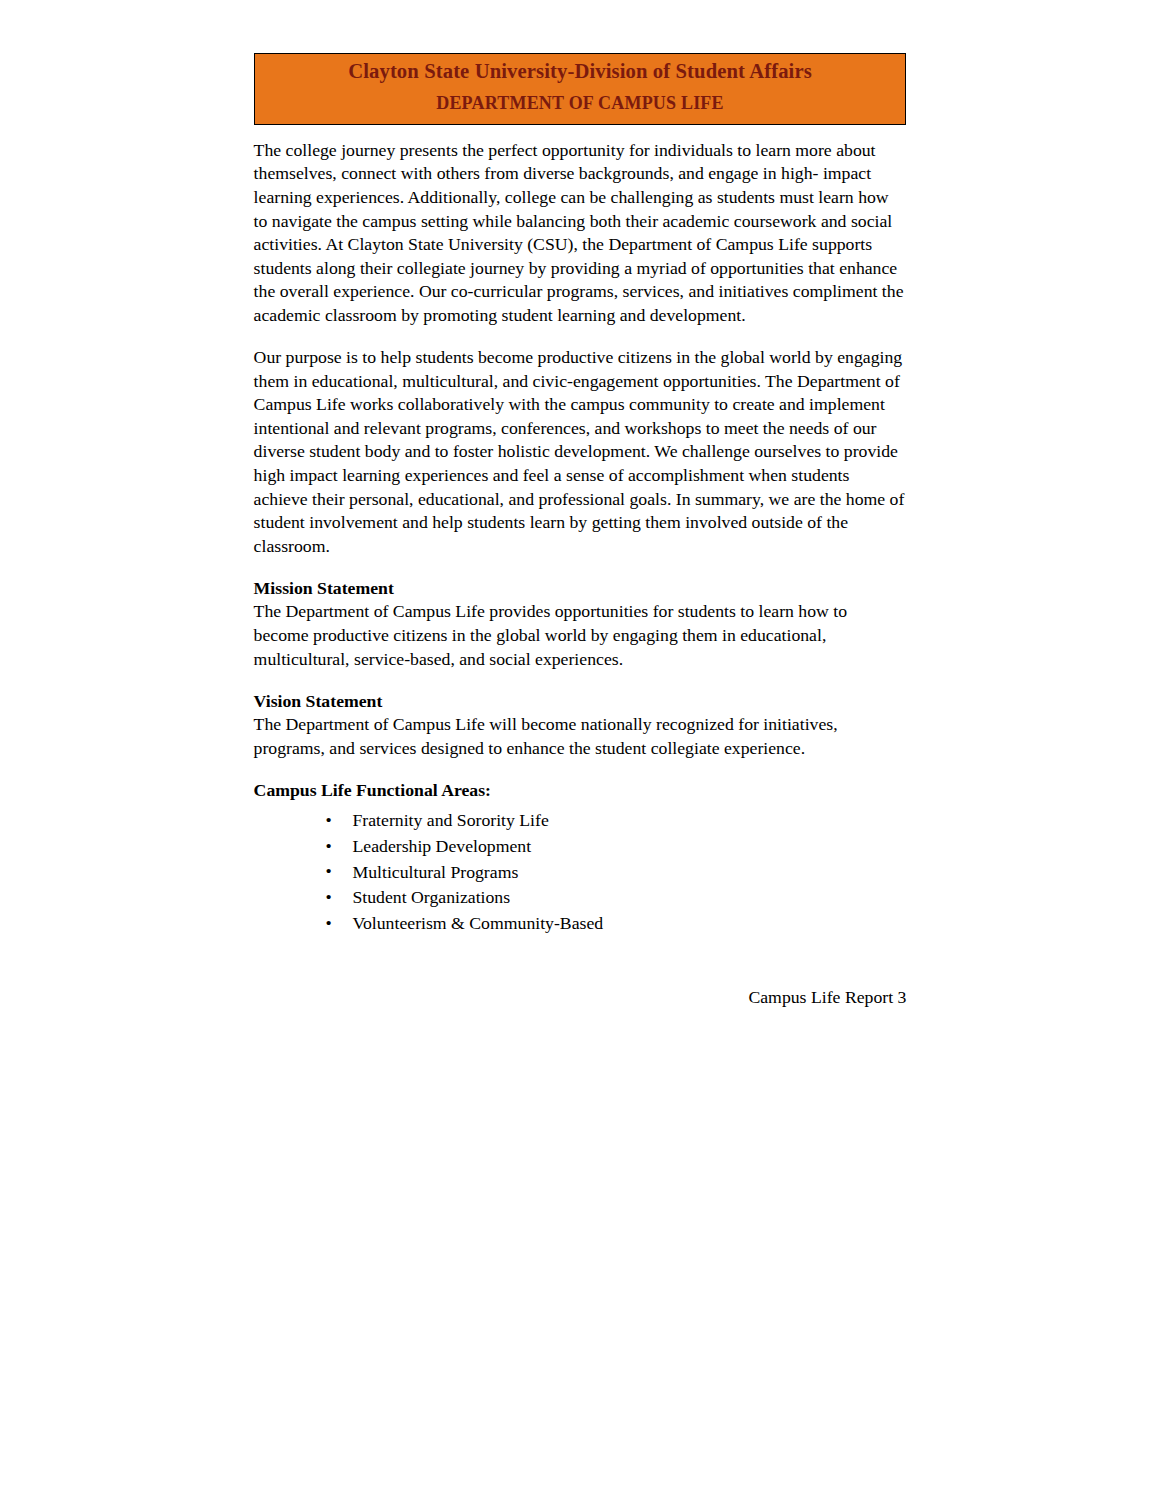Clayton State University-Division of Student Affairs
DEPARTMENT OF CAMPUS LIFE
The college journey presents the perfect opportunity for individuals to learn more about themselves, connect with others from diverse backgrounds, and engage in high- impact learning experiences. Additionally, college can be challenging as students must learn how to navigate the campus setting while balancing both their academic coursework and social activities. At Clayton State University (CSU), the Department of Campus Life supports students along their collegiate journey by providing a myriad of opportunities that enhance the overall experience. Our co-curricular programs, services, and initiatives compliment the academic classroom by promoting student learning and development.
Our purpose is to help students become productive citizens in the global world by engaging them in educational, multicultural, and civic-engagement opportunities. The Department of Campus Life works collaboratively with the campus community to create and implement intentional and relevant programs, conferences, and workshops to meet the needs of our diverse student body and to foster holistic development. We challenge ourselves to provide high impact learning experiences and feel a sense of accomplishment when students achieve their personal, educational, and professional goals. In summary, we are the home of student involvement and help students learn by getting them involved outside of the classroom.
Mission Statement
The Department of Campus Life provides opportunities for students to learn how to become productive citizens in the global world by engaging them in educational, multicultural, service-based, and social experiences.
Vision Statement
The Department of Campus Life will become nationally recognized for initiatives, programs, and services designed to enhance the student collegiate experience.
Campus Life Functional Areas:
Fraternity and Sorority Life
Leadership Development
Multicultural Programs
Student Organizations
Volunteerism & Community-Based
Campus Life Report 3